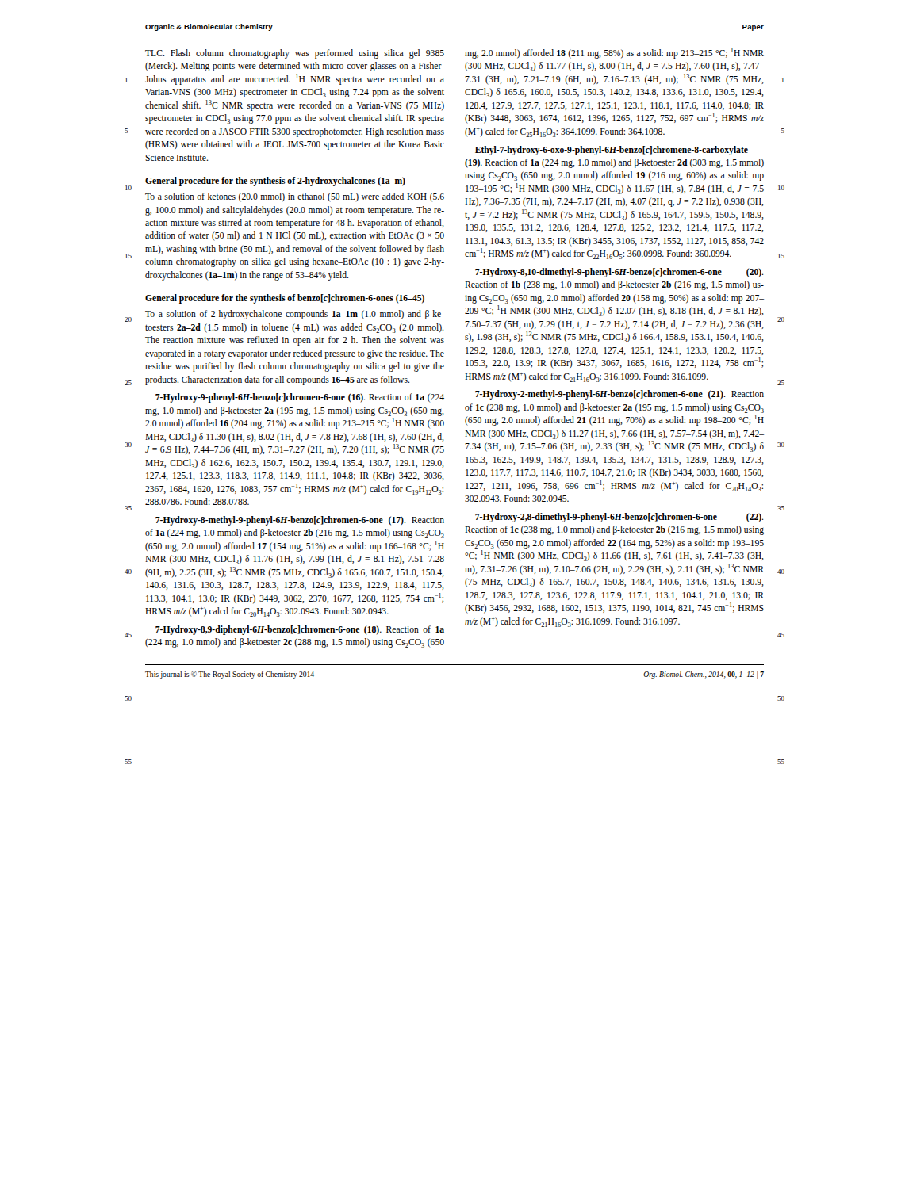Organic & Biomolecular Chemistry Paper
1 1 5 5 10 10 15 15 20 20 25 25 30 30 35 35 40 40 45 45 50 50 55 55
TLC. Flash column chromatography was performed using silica gel 9385 (Merck). Melting points were determined with micro-cover glasses on a Fisher-Johns apparatus and are uncorrected. 1H NMR spectra were recorded on a Varian-VNS (300 MHz) spectrometer in CDCl3 using 7.24 ppm as the solvent chemical shift. 13C NMR spectra were recorded on a Varian-VNS (75 MHz) spectrometer in CDCl3 using 77.0 ppm as the solvent chemical shift. IR spectra were recorded on a JASCO FTIR 5300 spectrophotometer. High resolution mass (HRMS) were obtained with a JEOL JMS-700 spectrometer at the Korea Basic Science Institute.
General procedure for the synthesis of 2-hydroxychalcones (1a–m)
To a solution of ketones (20.0 mmol) in ethanol (50 mL) were added KOH (5.6 g, 100.0 mmol) and salicylaldehydes (20.0 mmol) at room temperature. The reaction mixture was stirred at room temperature for 48 h. Evaporation of ethanol, addition of water (50 ml) and 1 N HCl (50 mL), extraction with EtOAc (3 × 50 mL), washing with brine (50 mL), and removal of the solvent followed by flash column chromatography on silica gel using hexane–EtOAc (10 : 1) gave 2-hydroxychalcones (1a–1m) in the range of 53–84% yield.
General procedure for the synthesis of benzo[c]chromen-6-ones (16–45)
To a solution of 2-hydroxychalcone compounds 1a–1m (1.0 mmol) and β-ketoesters 2a–2d (1.5 mmol) in toluene (4 mL) was added Cs2CO3 (2.0 mmol). The reaction mixture was refluxed in open air for 2 h. Then the solvent was evaporated in a rotary evaporator under reduced pressure to give the residue. The residue was purified by flash column chromatography on silica gel to give the products. Characterization data for all compounds 16–45 are as follows.
7-Hydroxy-9-phenyl-6H-benzo[c]chromen-6-one (16). Reaction of 1a (224 mg, 1.0 mmol) and β-ketoester 2a (195 mg, 1.5 mmol) using Cs2CO3 (650 mg, 2.0 mmol) afforded 16 (204 mg, 71%) as a solid: mp 213–215 °C; 1H NMR (300 MHz, CDCl3) δ 11.30 (1H, s), 8.02 (1H, d, J = 7.8 Hz), 7.68 (1H, s), 7.60 (2H, d, J = 6.9 Hz), 7.44–7.36 (4H, m), 7.31–7.27 (2H, m), 7.20 (1H, s); 13C NMR (75 MHz, CDCl3) δ 162.6, 162.3, 150.7, 150.2, 139.4, 135.4, 130.7, 129.1, 129.0, 127.4, 125.1, 123.3, 118.3, 117.8, 114.9, 111.1, 104.8; IR (KBr) 3422, 3036, 2367, 1684, 1620, 1276, 1083, 757 cm−1; HRMS m/z (M+) calcd for C19H12O3: 288.0786. Found: 288.0788.
7-Hydroxy-8-methyl-9-phenyl-6H-benzo[c]chromen-6-one (17). Reaction of 1a (224 mg, 1.0 mmol) and β-ketoester 2b (216 mg, 1.5 mmol) using Cs2CO3 (650 mg, 2.0 mmol) afforded 17 (154 mg, 51%) as a solid: mp 166–168 °C; 1H NMR (300 MHz, CDCl3) δ 11.76 (1H, s), 7.99 (1H, d, J = 8.1 Hz), 7.51–7.28 (9H, m), 2.25 (3H, s); 13C NMR (75 MHz, CDCl3) δ 165.6, 160.7, 151.0, 150.4, 140.6, 131.6, 130.3, 128.7, 128.3, 127.8, 124.9, 123.9, 122.9, 118.4, 117.5, 113.3, 104.1, 13.0; IR (KBr) 3449, 3062, 2370, 1677, 1268, 1125, 754 cm−1; HRMS m/z (M+) calcd for C20H14O3: 302.0943. Found: 302.0943.
7-Hydroxy-8,9-diphenyl-6H-benzo[c]chromen-6-one (18). Reaction of 1a (224 mg, 1.0 mmol) and β-ketoester 2c (288 mg, 1.5 mmol) using Cs2CO3 (650 mg, 2.0 mmol) afforded 18 (211 mg, 58%) as a solid: mp 213–215 °C; 1H NMR (300 MHz, CDCl3) δ 11.77 (1H, s), 8.00 (1H, d, J = 7.5 Hz), 7.60 (1H, s), 7.47–7.31 (3H, m), 7.21–7.19 (6H, m), 7.16–7.13 (4H, m); 13C NMR (75 MHz, CDCl3) δ 165.6, 160.0, 150.5, 150.3, 140.2, 134.8, 133.6, 131.0, 130.5, 129.4, 128.4, 127.9, 127.7, 127.5, 127.1, 125.1, 123.1, 118.1, 117.6, 114.0, 104.8; IR (KBr) 3448, 3063, 1674, 1612, 1396, 1265, 1127, 752, 697 cm−1; HRMS m/z (M+) calcd for C25H16O3: 364.1099. Found: 364.1098.
Ethyl-7-hydroxy-6-oxo-9-phenyl-6H-benzo[c]chromene-8-carboxylate (19). Reaction of 1a (224 mg, 1.0 mmol) and β-ketoester 2d (303 mg, 1.5 mmol) using Cs2CO3 (650 mg, 2.0 mmol) afforded 19 (216 mg, 60%) as a solid: mp 193–195 °C; 1H NMR (300 MHz, CDCl3) δ 11.67 (1H, s), 7.84 (1H, d, J = 7.5 Hz), 7.36–7.35 (7H, m), 7.24–7.17 (2H, m), 4.07 (2H, q, J = 7.2 Hz), 0.938 (3H, t, J = 7.2 Hz); 13C NMR (75 MHz, CDCl3) δ 165.9, 164.7, 159.5, 150.5, 148.9, 139.0, 135.5, 131.2, 128.6, 128.4, 127.8, 125.2, 123.2, 121.4, 117.5, 117.2, 113.1, 104.3, 61.3, 13.5; IR (KBr) 3455, 3106, 1737, 1552, 1127, 1015, 858, 742 cm−1; HRMS m/z (M+) calcd for C22H16O5: 360.0998. Found: 360.0994.
7-Hydroxy-8,10-dimethyl-9-phenyl-6H-benzo[c]chromen-6-one (20). Reaction of 1b (238 mg, 1.0 mmol) and β-ketoester 2b (216 mg, 1.5 mmol) using Cs2CO3 (650 mg, 2.0 mmol) afforded 20 (158 mg, 50%) as a solid: mp 207–209 °C; 1H NMR (300 MHz, CDCl3) δ 12.07 (1H, s), 8.18 (1H, d, J = 8.1 Hz), 7.50–7.37 (5H, m), 7.29 (1H, t, J = 7.2 Hz), 7.14 (2H, d, J = 7.2 Hz), 2.36 (3H, s), 1.98 (3H, s); 13C NMR (75 MHz, CDCl3) δ 166.4, 158.9, 153.1, 150.4, 140.6, 129.2, 128.8, 128.3, 127.8, 127.8, 127.4, 125.1, 124.1, 123.3, 120.2, 117.5, 105.3, 22.0, 13.9; IR (KBr) 3437, 3067, 1685, 1616, 1272, 1124, 758 cm−1; HRMS m/z (M+) calcd for C21H16O3: 316.1099. Found: 316.1099.
7-Hydroxy-2-methyl-9-phenyl-6H-benzo[c]chromen-6-one (21). Reaction of 1c (238 mg, 1.0 mmol) and β-ketoester 2a (195 mg, 1.5 mmol) using Cs2CO3 (650 mg, 2.0 mmol) afforded 21 (211 mg, 70%) as a solid: mp 198–200 °C; 1H NMR (300 MHz, CDCl3) δ 11.27 (1H, s), 7.66 (1H, s), 7.57–7.54 (3H, m), 7.42–7.34 (3H, m), 7.15–7.06 (3H, m), 2.33 (3H, s); 13C NMR (75 MHz, CDCl3) δ 165.3, 162.5, 149.9, 148.7, 139.4, 135.3, 134.7, 131.5, 128.9, 128.9, 127.3, 123.0, 117.7, 117.3, 114.6, 110.7, 104.7, 21.0; IR (KBr) 3434, 3033, 1680, 1560, 1227, 1211, 1096, 758, 696 cm−1; HRMS m/z (M+) calcd for C20H14O3: 302.0943. Found: 302.0945.
7-Hydroxy-2,8-dimethyl-9-phenyl-6H-benzo[c]chromen-6-one (22). Reaction of 1c (238 mg, 1.0 mmol) and β-ketoester 2b (216 mg, 1.5 mmol) using Cs2CO3 (650 mg, 2.0 mmol) afforded 22 (164 mg, 52%) as a solid: mp 193–195 °C; 1H NMR (300 MHz, CDCl3) δ 11.66 (1H, s), 7.61 (1H, s), 7.41–7.33 (3H, m), 7.31–7.26 (3H, m), 7.10–7.06 (2H, m), 2.29 (3H, s), 2.11 (3H, s); 13C NMR (75 MHz, CDCl3) δ 165.7, 160.7, 150.8, 148.4, 140.6, 134.6, 131.6, 130.9, 128.7, 128.3, 127.8, 123.6, 122.8, 117.9, 117.1, 113.1, 104.1, 21.0, 13.0; IR (KBr) 3456, 2932, 1688, 1602, 1513, 1375, 1190, 1014, 821, 745 cm−1; HRMS m/z (M+) calcd for C21H16O3: 316.1099. Found: 316.1097.
This journal is © The Royal Society of Chemistry 2014 Org. Biomol. Chem., 2014, 00, 1–12 | 7